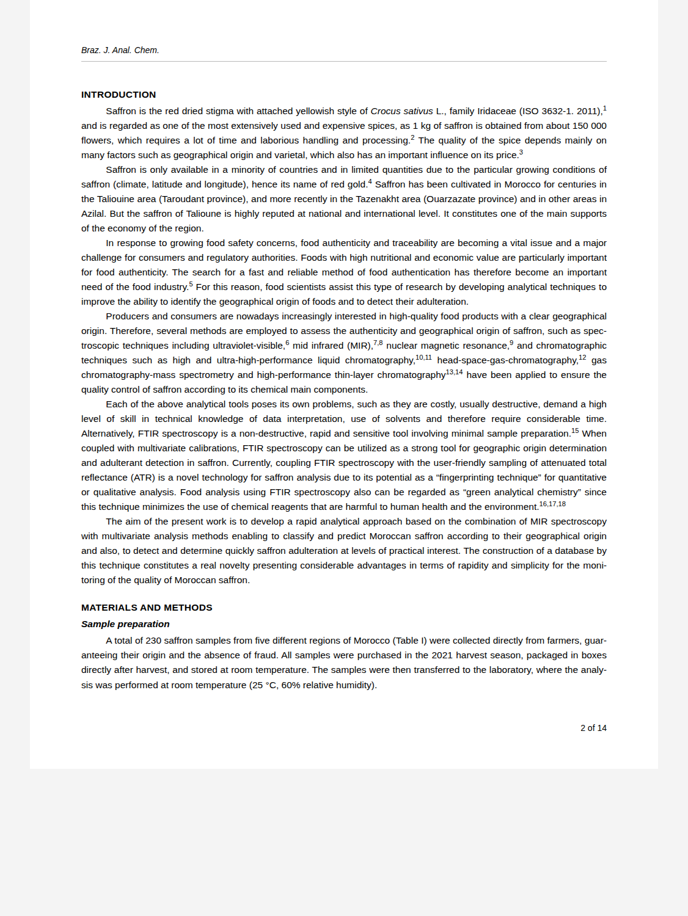Braz. J. Anal. Chem.
INTRODUCTION
Saffron is the red dried stigma with attached yellowish style of Crocus sativus L., family Iridaceae (ISO 3632-1. 2011),1 and is regarded as one of the most extensively used and expensive spices, as 1 kg of saffron is obtained from about 150 000 flowers, which requires a lot of time and laborious handling and processing.2 The quality of the spice depends mainly on many factors such as geographical origin and varietal, which also has an important influence on its price.3
Saffron is only available in a minority of countries and in limited quantities due to the particular growing conditions of saffron (climate, latitude and longitude), hence its name of red gold.4 Saffron has been cultivated in Morocco for centuries in the Taliouine area (Taroudant province), and more recently in the Tazenakht area (Ouarzazate province) and in other areas in Azilal. But the saffron of Talioune is highly reputed at national and international level. It constitutes one of the main supports of the economy of the region.
In response to growing food safety concerns, food authenticity and traceability are becoming a vital issue and a major challenge for consumers and regulatory authorities. Foods with high nutritional and economic value are particularly important for food authenticity. The search for a fast and reliable method of food authentication has therefore become an important need of the food industry.5 For this reason, food scientists assist this type of research by developing analytical techniques to improve the ability to identify the geographical origin of foods and to detect their adulteration.
Producers and consumers are nowadays increasingly interested in high-quality food products with a clear geographical origin. Therefore, several methods are employed to assess the authenticity and geographical origin of saffron, such as spectroscopic techniques including ultraviolet-visible,6 mid infrared (MIR),7,8 nuclear magnetic resonance,9 and chromatographic techniques such as high and ultra-high-performance liquid chromatography,10,11 head-space-gas-chromatography,12 gas chromatography-mass spectrometry and high-performance thin-layer chromatography13,14 have been applied to ensure the quality control of saffron according to its chemical main components.
Each of the above analytical tools poses its own problems, such as they are costly, usually destructive, demand a high level of skill in technical knowledge of data interpretation, use of solvents and therefore require considerable time. Alternatively, FTIR spectroscopy is a non-destructive, rapid and sensitive tool involving minimal sample preparation.15 When coupled with multivariate calibrations, FTIR spectroscopy can be utilized as a strong tool for geographic origin determination and adulterant detection in saffron. Currently, coupling FTIR spectroscopy with the user-friendly sampling of attenuated total reflectance (ATR) is a novel technology for saffron analysis due to its potential as a “fingerprinting technique” for quantitative or qualitative analysis. Food analysis using FTIR spectroscopy also can be regarded as “green analytical chemistry” since this technique minimizes the use of chemical reagents that are harmful to human health and the environment.16,17,18
The aim of the present work is to develop a rapid analytical approach based on the combination of MIR spectroscopy with multivariate analysis methods enabling to classify and predict Moroccan saffron according to their geographical origin and also, to detect and determine quickly saffron adulteration at levels of practical interest. The construction of a database by this technique constitutes a real novelty presenting considerable advantages in terms of rapidity and simplicity for the monitoring of the quality of Moroccan saffron.
MATERIALS AND METHODS
Sample preparation
A total of 230 saffron samples from five different regions of Morocco (Table I) were collected directly from farmers, guaranteeing their origin and the absence of fraud. All samples were purchased in the 2021 harvest season, packaged in boxes directly after harvest, and stored at room temperature. The samples were then transferred to the laboratory, where the analysis was performed at room temperature (25 °C, 60% relative humidity).
2 of 14